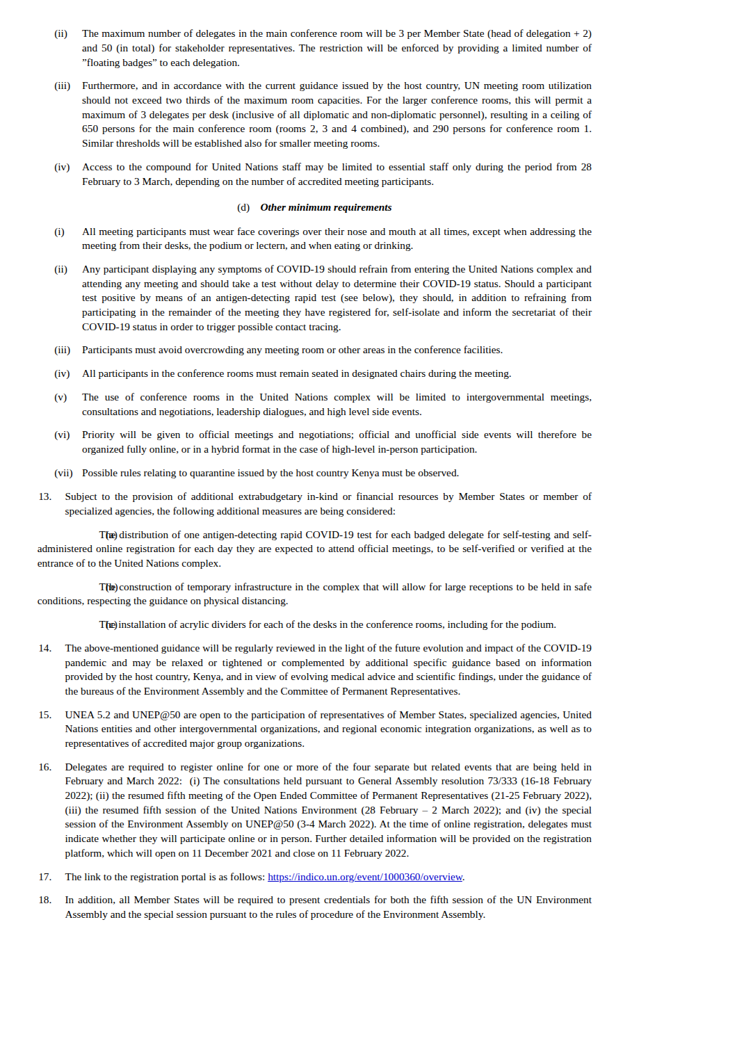(ii) The maximum number of delegates in the main conference room will be 3 per Member State (head of delegation + 2) and 50 (in total) for stakeholder representatives. The restriction will be enforced by providing a limited number of ”floating badges” to each delegation.
(iii) Furthermore, and in accordance with the current guidance issued by the host country, UN meeting room utilization should not exceed two thirds of the maximum room capacities. For the larger conference rooms, this will permit a maximum of 3 delegates per desk (inclusive of all diplomatic and non-diplomatic personnel), resulting in a ceiling of 650 persons for the main conference room (rooms 2, 3 and 4 combined), and 290 persons for conference room 1. Similar thresholds will be established also for smaller meeting rooms.
(iv) Access to the compound for United Nations staff may be limited to essential staff only during the period from 28 February to 3 March, depending on the number of accredited meeting participants.
(d) Other minimum requirements
(i) All meeting participants must wear face coverings over their nose and mouth at all times, except when addressing the meeting from their desks, the podium or lectern, and when eating or drinking.
(ii) Any participant displaying any symptoms of COVID-19 should refrain from entering the United Nations complex and attending any meeting and should take a test without delay to determine their COVID-19 status. Should a participant test positive by means of an antigen-detecting rapid test (see below), they should, in addition to refraining from participating in the remainder of the meeting they have registered for, self-isolate and inform the secretariat of their COVID-19 status in order to trigger possible contact tracing.
(iii) Participants must avoid overcrowding any meeting room or other areas in the conference facilities.
(iv) All participants in the conference rooms must remain seated in designated chairs during the meeting.
(v) The use of conference rooms in the United Nations complex will be limited to intergovernmental meetings, consultations and negotiations, leadership dialogues, and high level side events.
(vi) Priority will be given to official meetings and negotiations; official and unofficial side events will therefore be organized fully online, or in a hybrid format in the case of high-level in-person participation.
(vii) Possible rules relating to quarantine issued by the host country Kenya must be observed.
13. Subject to the provision of additional extrabudgetary in-kind or financial resources by Member States or member of specialized agencies, the following additional measures are being considered:
(a) The distribution of one antigen-detecting rapid COVID-19 test for each badged delegate for self-testing and self-administered online registration for each day they are expected to attend official meetings, to be self-verified or verified at the entrance of to the United Nations complex.
(b) The construction of temporary infrastructure in the complex that will allow for large receptions to be held in safe conditions, respecting the guidance on physical distancing.
(c) The installation of acrylic dividers for each of the desks in the conference rooms, including for the podium.
14. The above-mentioned guidance will be regularly reviewed in the light of the future evolution and impact of the COVID-19 pandemic and may be relaxed or tightened or complemented by additional specific guidance based on information provided by the host country, Kenya, and in view of evolving medical advice and scientific findings, under the guidance of the bureaus of the Environment Assembly and the Committee of Permanent Representatives.
15. UNEA 5.2 and UNEP@50 are open to the participation of representatives of Member States, specialized agencies, United Nations entities and other intergovernmental organizations, and regional economic integration organizations, as well as to representatives of accredited major group organizations.
16. Delegates are required to register online for one or more of the four separate but related events that are being held in February and March 2022: (i) The consultations held pursuant to General Assembly resolution 73/333 (16-18 February 2022); (ii) the resumed fifth meeting of the Open Ended Committee of Permanent Representatives (21-25 February 2022), (iii) the resumed fifth session of the United Nations Environment (28 February – 2 March 2022); and (iv) the special session of the Environment Assembly on UNEP@50 (3-4 March 2022). At the time of online registration, delegates must indicate whether they will participate online or in person. Further detailed information will be provided on the registration platform, which will open on 11 December 2021 and close on 11 February 2022.
17. The link to the registration portal is as follows: https://indico.un.org/event/1000360/overview.
18. In addition, all Member States will be required to present credentials for both the fifth session of the UN Environment Assembly and the special session pursuant to the rules of procedure of the Environment Assembly.